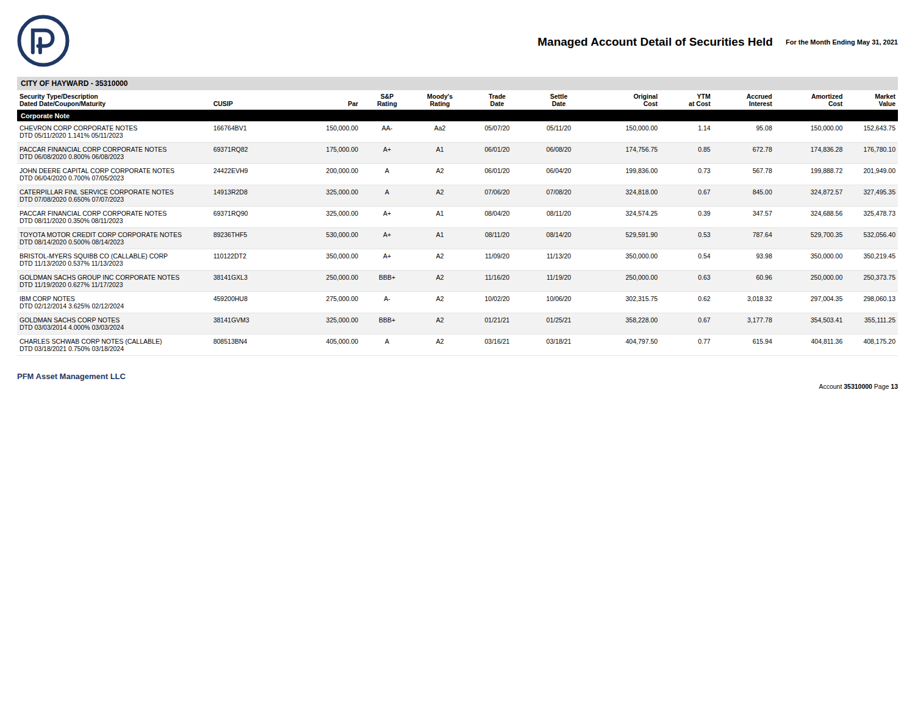Managed Account Detail of Securities Held For the Month Ending May 31, 2021
CITY OF HAYWARD - 35310000
| Security Type/Description Dated Date/Coupon/Maturity | CUSIP | Par | S&P Rating | Moody's Rating | Trade Date | Settle Date | Original Cost | YTM at Cost | Accrued Interest | Amortized Cost | Market Value |
| --- | --- | --- | --- | --- | --- | --- | --- | --- | --- | --- | --- |
| Corporate Note |
| CHEVRON CORP CORPORATE NOTES DTD 05/11/2020 1.141% 05/11/2023 | 166764BV1 | 150,000.00 | AA- | Aa2 | 05/07/20 | 05/11/20 | 150,000.00 | 1.14 | 95.08 | 150,000.00 | 152,643.75 |
| PACCAR FINANCIAL CORP CORPORATE NOTES DTD 06/08/2020 0.800% 06/08/2023 | 69371RQ82 | 175,000.00 | A+ | A1 | 06/01/20 | 06/08/20 | 174,756.75 | 0.85 | 672.78 | 174,836.28 | 176,780.10 |
| JOHN DEERE CAPITAL CORP CORPORATE NOTES DTD 06/04/2020 0.700% 07/05/2023 | 24422EVH9 | 200,000.00 | A | A2 | 06/01/20 | 06/04/20 | 199,836.00 | 0.73 | 567.78 | 199,888.72 | 201,949.00 |
| CATERPILLAR FINL SERVICE CORPORATE NOTES DTD 07/08/2020 0.650% 07/07/2023 | 14913R2D8 | 325,000.00 | A | A2 | 07/06/20 | 07/08/20 | 324,818.00 | 0.67 | 845.00 | 324,872.57 | 327,495.35 |
| PACCAR FINANCIAL CORP CORPORATE NOTES DTD 08/11/2020 0.350% 08/11/2023 | 69371RQ90 | 325,000.00 | A+ | A1 | 08/04/20 | 08/11/20 | 324,574.25 | 0.39 | 347.57 | 324,688.56 | 325,478.73 |
| TOYOTA MOTOR CREDIT CORP CORPORATE NOTES DTD 08/14/2020 0.500% 08/14/2023 | 89236THF5 | 530,000.00 | A+ | A1 | 08/11/20 | 08/14/20 | 529,591.90 | 0.53 | 787.64 | 529,700.35 | 532,056.40 |
| BRISTOL-MYERS SQUIBB CO (CALLABLE) CORP DTD 11/13/2020 0.537% 11/13/2023 | 110122DT2 | 350,000.00 | A+ | A2 | 11/09/20 | 11/13/20 | 350,000.00 | 0.54 | 93.98 | 350,000.00 | 350,219.45 |
| GOLDMAN SACHS GROUP INC CORPORATE NOTES DTD 11/19/2020 0.627% 11/17/2023 | 38141GXL3 | 250,000.00 | BBB+ | A2 | 11/16/20 | 11/19/20 | 250,000.00 | 0.63 | 60.96 | 250,000.00 | 250,373.75 |
| IBM CORP NOTES DTD 02/12/2014 3.625% 02/12/2024 | 459200HU8 | 275,000.00 | A- | A2 | 10/02/20 | 10/06/20 | 302,315.75 | 0.62 | 3,018.32 | 297,004.35 | 298,060.13 |
| GOLDMAN SACHS CORP NOTES DTD 03/03/2014 4.000% 03/03/2024 | 38141GVM3 | 325,000.00 | BBB+ | A2 | 01/21/21 | 01/25/21 | 358,228.00 | 0.67 | 3,177.78 | 354,503.41 | 355,111.25 |
| CHARLES SCHWAB CORP NOTES (CALLABLE) DTD 03/18/2021 0.750% 03/18/2024 | 808513BN4 | 405,000.00 | A | A2 | 03/16/21 | 03/18/21 | 404,797.50 | 0.77 | 615.94 | 404,811.36 | 408,175.20 |
PFM Asset Management LLC Account 35310000 Page 13